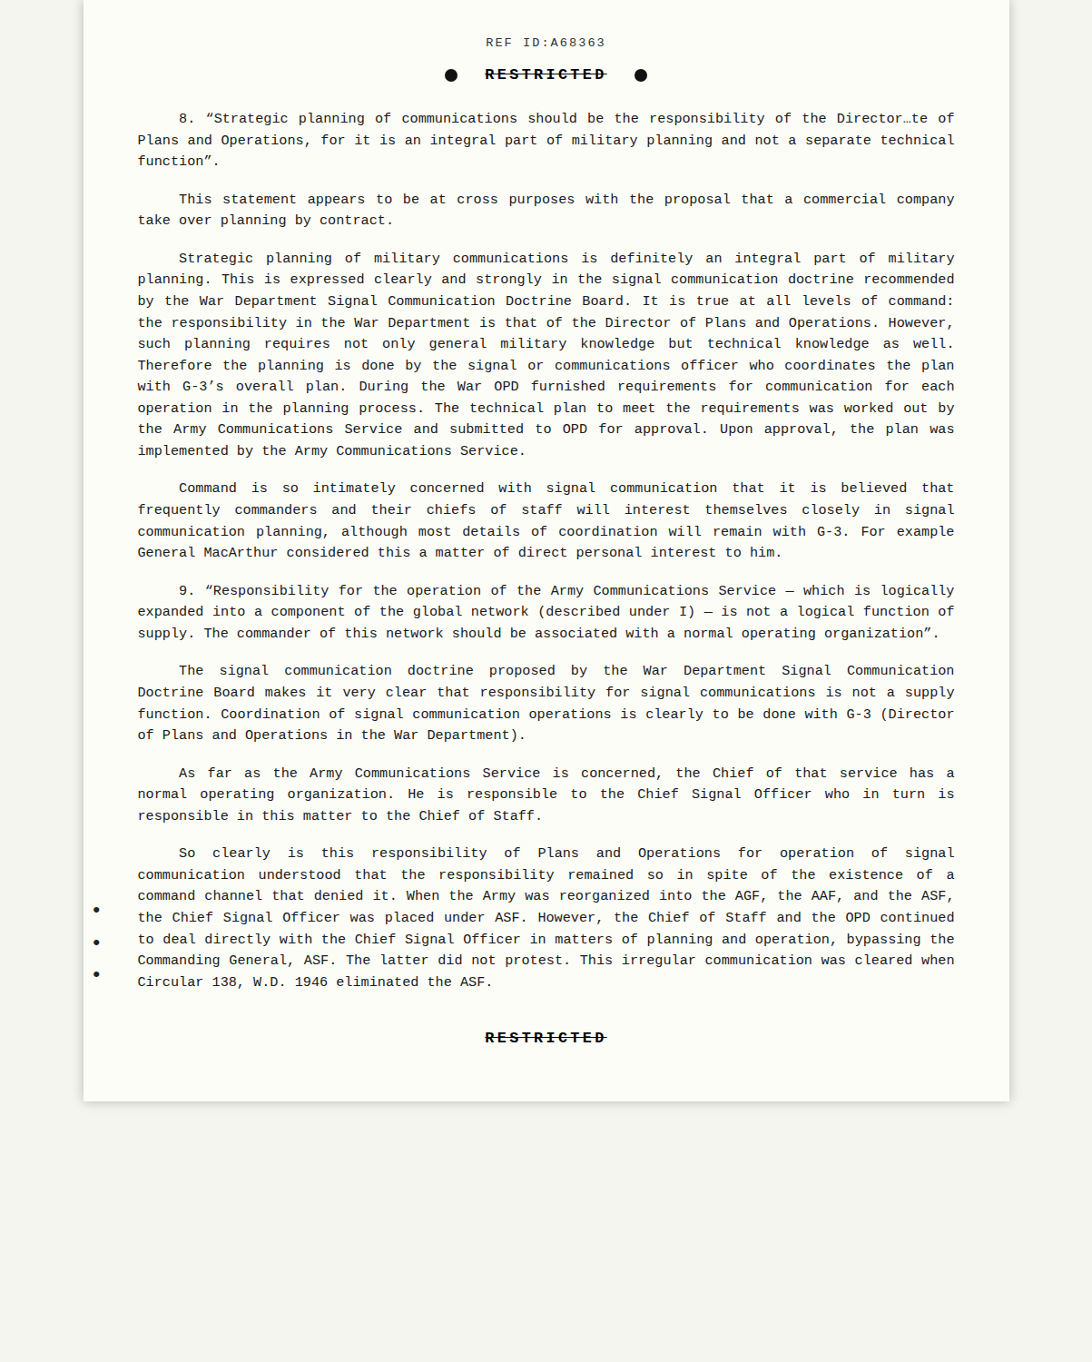REF ID:A68363
RESTRICTED
8. “Strategic planning of communications should be the responsibility of the Director…te of Plans and Operations, for it is an integral part of military planning and not a separate technical function”.
This statement appears to be at cross purposes with the proposal that a commercial company take over planning by contract.
Strategic planning of military communications is definitely an integral part of military planning. This is expressed clearly and strongly in the signal communication doctrine recommended by the War Department Signal Communication Doctrine Board. It is true at all levels of command: the responsibility in the War Department is that of the Director of Plans and Operations. However, such planning requires not only general military knowledge but technical knowledge as well. Therefore the planning is done by the signal or communications officer who coordinates the plan with G-3’s overall plan. During the War OPD furnished requirements for communication for each operation in the planning process. The technical plan to meet the requirements was worked out by the Army Communications Service and submitted to OPD for approval. Upon approval, the plan was implemented by the Army Communications Service.
Command is so intimately concerned with signal communication that it is believed that frequently commanders and their chiefs of staff will interest themselves closely in signal communication planning, although most details of coordination will remain with G-3. For example General MacArthur considered this a matter of direct personal interest to him.
9. “Responsibility for the operation of the Army Communications Service — which is logically expanded into a component of the global network (described under I) — is not a logical function of supply. The commander of this network should be associated with a normal operating organization”.
The signal communication doctrine proposed by the War Department Signal Communication Doctrine Board makes it very clear that responsibility for signal communications is not a supply function. Coordination of signal communication operations is clearly to be done with G-3 (Director of Plans and Operations in the War Department).
As far as the Army Communications Service is concerned, the Chief of that service has a normal operating organization. He is responsible to the Chief Signal Officer who in turn is responsible in this matter to the Chief of Staff.
So clearly is this responsibility of Plans and Operations for operation of signal communication understood that the responsibility remained so in spite of the existence of a command channel that denied it. When the Army was reorganized into the AGF, the AAF, and the ASF, the Chief Signal Officer was placed under ASF. However, the Chief of Staff and the OPD continued to deal directly with the Chief Signal Officer in matters of planning and operation, bypassing the Commanding General, ASF. The latter did not protest. This irregular communication was cleared when Circular 138, W.D. 1946 eliminated the ASF.
• • •
RESTRICTED